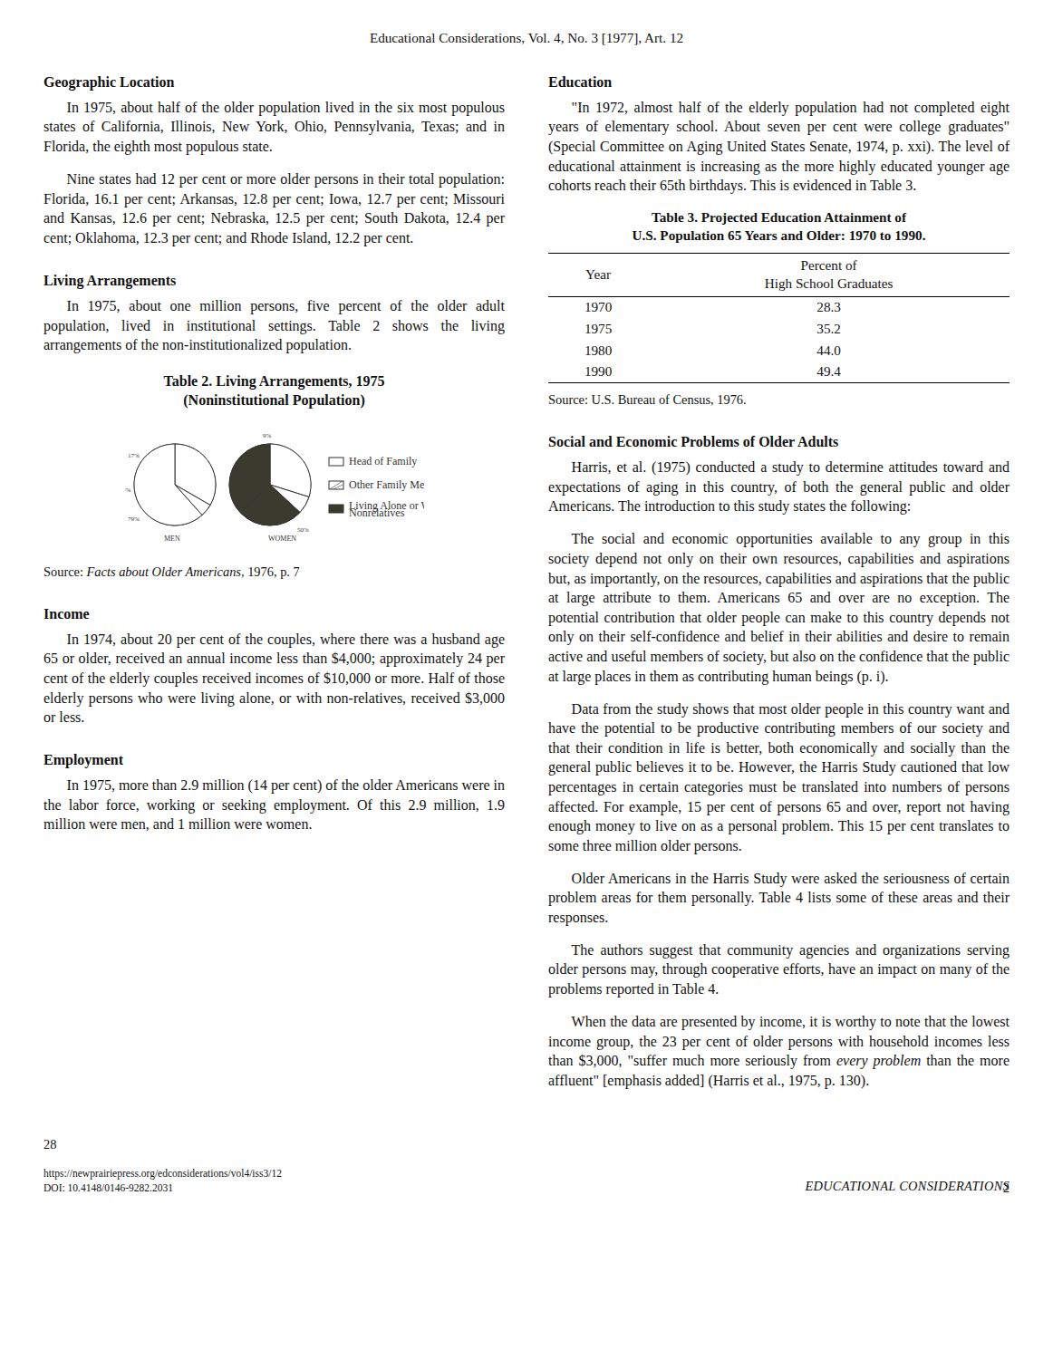Educational Considerations, Vol. 4, No. 3 [1977], Art. 12
Geographic Location
In 1975, about half of the older population lived in the six most populous states of California, Illinois, New York, Ohio, Pennsylvania, Texas; and in Florida, the eighth most populous state.
Nine states had 12 per cent or more older persons in their total population: Florida, 16.1 per cent; Arkansas, 12.8 per cent; Iowa, 12.7 per cent; Missouri and Kansas, 12.6 per cent; Nebraska, 12.5 per cent; South Dakota, 12.4 per cent; Oklahoma, 12.3 per cent; and Rhode Island, 12.2 per cent.
Living Arrangements
In 1975, about one million persons, five percent of the older adult population, lived in institutional settings. Table 2 shows the living arrangements of the non-institutionalized population.
Table 2. Living Arrangements, 1975
(Noninstitutional Population)
17% 4% 79% MEN 9% WOMEN 50% Head of Family Other Family Member Living Alone or With Nonrelatives
Source: Facts about Older Americans, 1976, p. 7
Income
In 1974, about 20 per cent of the couples, where there was a husband age 65 or older, received an annual income less than $4,000; approximately 24 per cent of the elderly couples received incomes of $10,000 or more. Half of those elderly persons who were living alone, or with non-relatives, received $3,000 or less.
Employment
In 1975, more than 2.9 million (14 per cent) of the older Americans were in the labor force, working or seeking employment. Of this 2.9 million, 1.9 million were men, and 1 million were women.
Education
"In 1972, almost half of the elderly population had not completed eight years of elementary school. About seven per cent were college graduates" (Special Committee on Aging United States Senate, 1974, p. xxi). The level of educational attainment is increasing as the more highly educated younger age cohorts reach their 65th birthdays. This is evidenced in Table 3.
Table 3. Projected Education Attainment of U.S. Population 65 Years and Older: 1970 to 1990.
| Year | Percent of High School Graduates |
| --- | --- |
| 1970 | 28.3 |
| 1975 | 35.2 |
| 1980 | 44.0 |
| 1990 | 49.4 |
Source: U.S. Bureau of Census, 1976.
Social and Economic Problems of Older Adults
Harris, et al. (1975) conducted a study to determine attitudes toward and expectations of aging in this country, of both the general public and older Americans. The introduction to this study states the following:
The social and economic opportunities available to any group in this society depend not only on their own resources, capabilities and aspirations but, as importantly, on the resources, capabilities and aspirations that the public at large attribute to them. Americans 65 and over are no exception. The potential contribution that older people can make to this country depends not only on their self-confidence and belief in their abilities and desire to remain active and useful members of society, but also on the confidence that the public at large places in them as contributing human beings (p. i).
Data from the study shows that most older people in this country want and have the potential to be productive contributing members of our society and that their condition in life is better, both economically and socially than the general public believes it to be. However, the Harris Study cautioned that low percentages in certain categories must be translated into numbers of persons affected. For example, 15 per cent of persons 65 and over, report not having enough money to live on as a personal problem. This 15 per cent translates to some three million older persons.
Older Americans in the Harris Study were asked the seriousness of certain problem areas for them personally. Table 4 lists some of these areas and their responses.
The authors suggest that community agencies and organizations serving older persons may, through cooperative efforts, have an impact on many of the problems reported in Table 4.
When the data are presented by income, it is worthy to note that the lowest income group, the 23 per cent of older persons with household incomes less than $3,000, "suffer much more seriously from every problem than the more affluent" [emphasis added] (Harris et al., 1975, p. 130).
28
https://newprairiepress.org/edconsiderations/vol4/iss3/12
DOI: 10.4148/0146-9282.2031
EDUCATIONAL CONSIDERATIONS
2